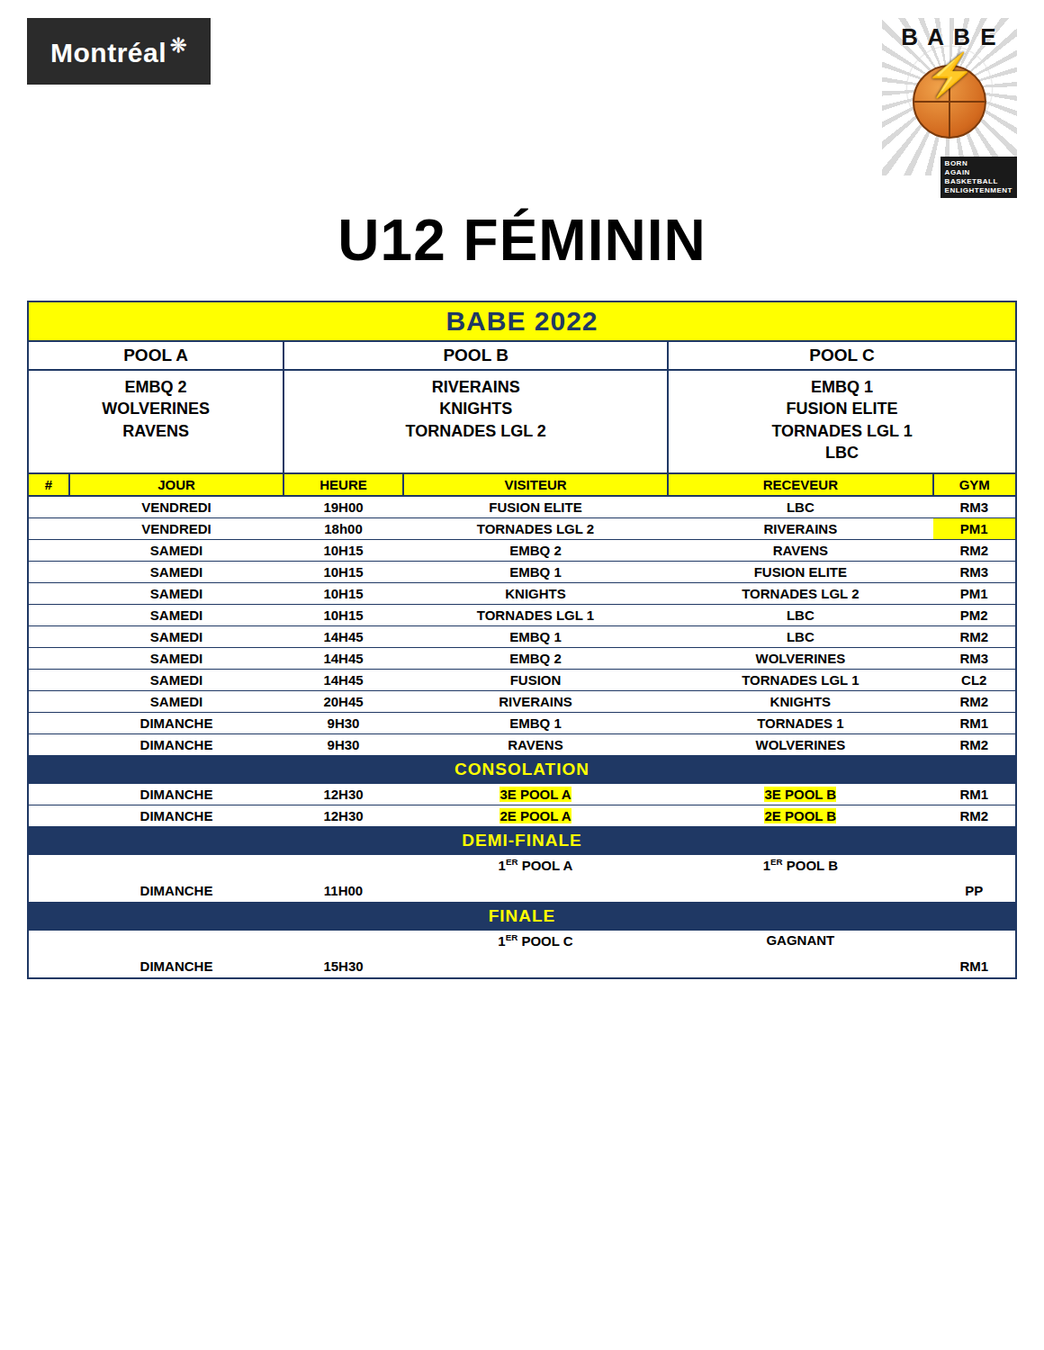Montréal❊
B A B E
⚡
BORN
AGAIN
BASKETBALL
ENLIGHTENMENT
U12 FÉMININ
| BABE 2022 |
| POOL A | POOL B | POOL C |
| EMBQ 2 WOLVERINES RAVENS | RIVERAINS KNIGHTS TORNADES LGL 2 | EMBQ 1 FUSION ELITE TORNADES LGL 1 LBC |
| # | JOUR | HEURE | VISITEUR | RECEVEUR | GYM |
| | VENDREDI | 19H00 | FUSION ELITE | LBC | RM3 |
| | VENDREDI | 18h00 | TORNADES LGL 2 | RIVERAINS | PM1 |
| | SAMEDI | 10H15 | EMBQ 2 | RAVENS | RM2 |
| | SAMEDI | 10H15 | EMBQ 1 | FUSION ELITE | RM3 |
| | SAMEDI | 10H15 | KNIGHTS | TORNADES LGL 2 | PM1 |
| | SAMEDI | 10H15 | TORNADES LGL 1 | LBC | PM2 |
| | SAMEDI | 14H45 | EMBQ 1 | LBC | RM2 |
| | SAMEDI | 14H45 | EMBQ 2 | WOLVERINES | RM3 |
| | SAMEDI | 14H45 | FUSION | TORNADES LGL 1 | CL2 |
| | SAMEDI | 20H45 | RIVERAINS | KNIGHTS | RM2 |
| | DIMANCHE | 9H30 | EMBQ 1 | TORNADES 1 | RM1 |
| | DIMANCHE | 9H30 | RAVENS | WOLVERINES | RM2 |
| CONSOLATION |
| | DIMANCHE | 12H30 | 3E POOL A | 3E POOL B | RM1 |
| | DIMANCHE | 12H30 | 2E POOL A | 2E POOL B | RM2 |
| DEMI-FINALE |
| | DIMANCHE | 11H00 | 1 ER POOL A | 1 ER POOL B | PP |
| FINALE |
| | DIMANCHE | 15H30 | 1 ER POOL C | GAGNANT | RM1 |